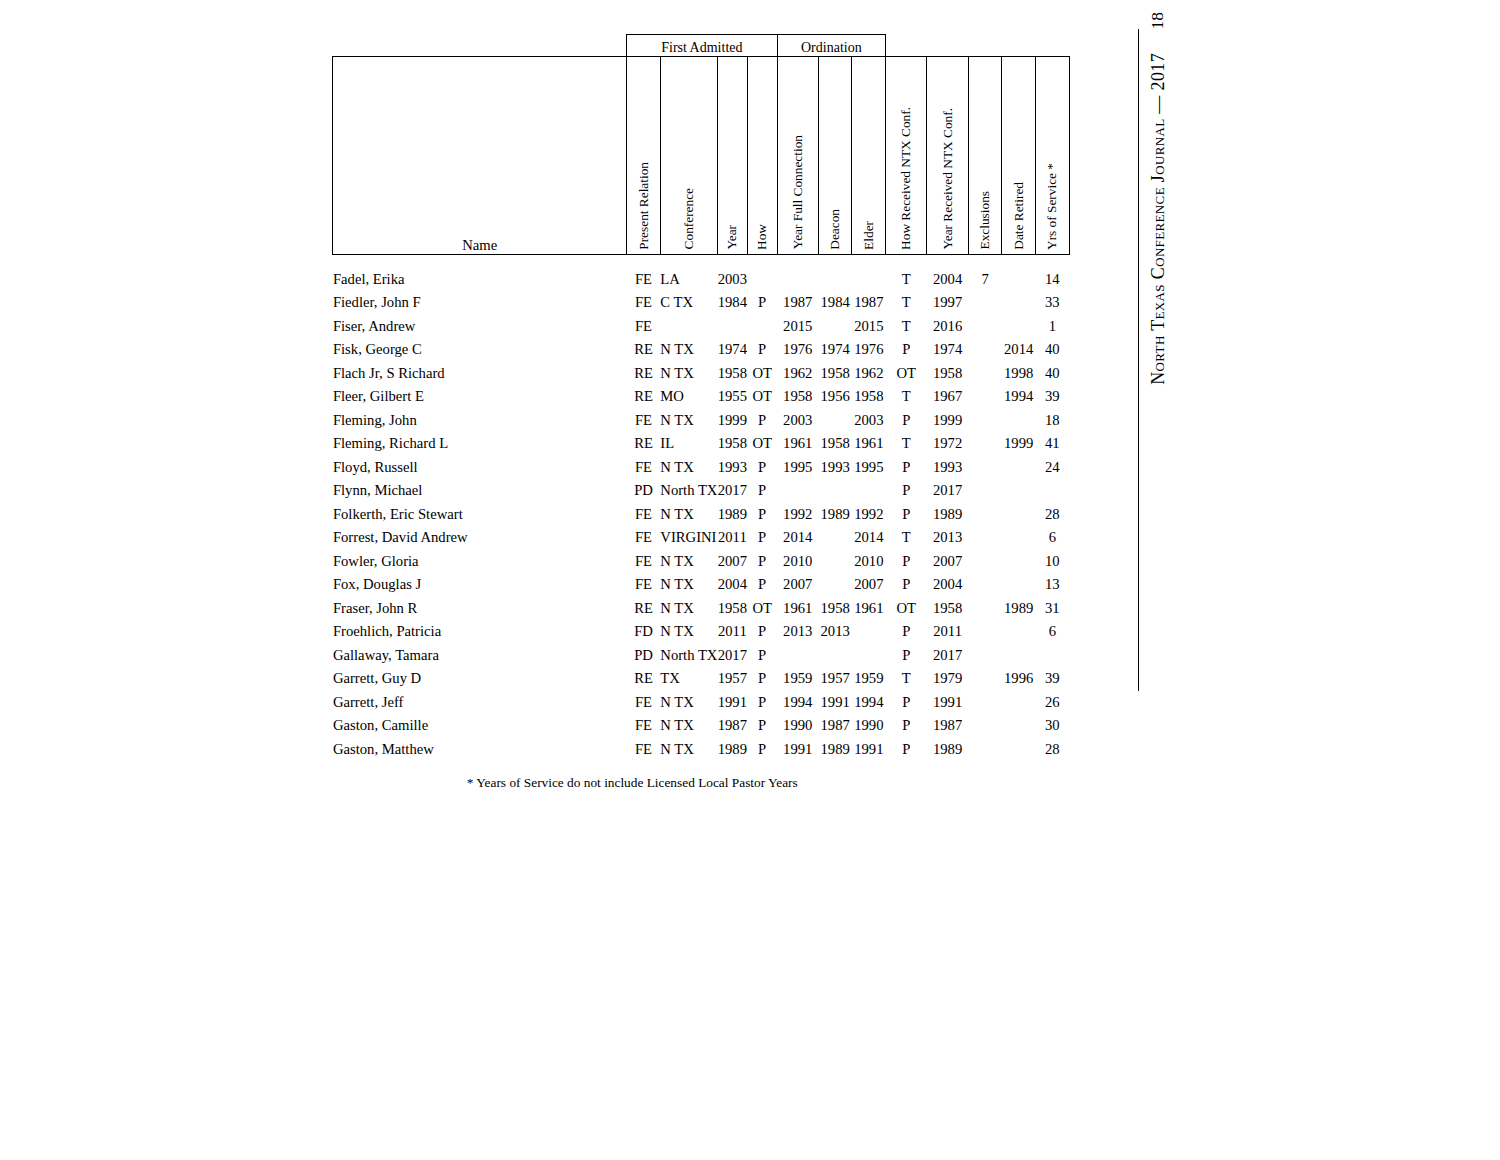18
North Texas Conference Journal — 2017
| | First Admitted | Ordination | | | | | |
| --- | --- | --- | --- | --- | --- | --- | --- |
| Name | Present Relation | Conference | Year | How | Year Full Connection | Deacon | Elder | How Received NTX Conf. | Year Received NTX Conf. | Exclusions | Date Retired | Yrs of Service * |
| Fadel, Erika | FE | LA | 2003 | | | | | T | 2004 | 7 | | 14 |
| Fiedler, John F | FE | C TX | 1984 | P | 1987 | 1984 | 1987 | T | 1997 | | | 33 |
| Fiser, Andrew | FE | | | | 2015 | | 2015 | T | 2016 | | | 1 |
| Fisk, George C | RE | N TX | 1974 | P | 1976 | 1974 | 1976 | P | 1974 | | 2014 | 40 |
| Flach Jr, S Richard | RE | N TX | 1958 | OT | 1962 | 1958 | 1962 | OT | 1958 | | 1998 | 40 |
| Fleer, Gilbert E | RE | MO | 1955 | OT | 1958 | 1956 | 1958 | T | 1967 | | 1994 | 39 |
| Fleming, John | FE | N TX | 1999 | P | 2003 | | 2003 | P | 1999 | | | 18 |
| Fleming, Richard L | RE | IL | 1958 | OT | 1961 | 1958 | 1961 | T | 1972 | | 1999 | 41 |
| Floyd, Russell | FE | N TX | 1993 | P | 1995 | 1993 | 1995 | P | 1993 | | | 24 |
| Flynn, Michael | PD | North TX | 2017 | P | | | | P | 2017 | | | |
| Folkerth, Eric Stewart | FE | N TX | 1989 | P | 1992 | 1989 | 1992 | P | 1989 | | | 28 |
| Forrest, David Andrew | FE | VIRGINI | 2011 | P | 2014 | | 2014 | T | 2013 | | | 6 |
| Fowler, Gloria | FE | N TX | 2007 | P | 2010 | | 2010 | P | 2007 | | | 10 |
| Fox, Douglas J | FE | N TX | 2004 | P | 2007 | | 2007 | P | 2004 | | | 13 |
| Fraser, John R | RE | N TX | 1958 | OT | 1961 | 1958 | 1961 | OT | 1958 | | 1989 | 31 |
| Froehlich, Patricia | FD | N TX | 2011 | P | 2013 | 2013 | | P | 2011 | | | 6 |
| Gallaway, Tamara | PD | North TX | 2017 | P | | | | P | 2017 | | | |
| Garrett, Guy D | RE | TX | 1957 | P | 1959 | 1957 | 1959 | T | 1979 | | 1996 | 39 |
| Garrett, Jeff | FE | N TX | 1991 | P | 1994 | 1991 | 1994 | P | 1991 | | | 26 |
| Gaston, Camille | FE | N TX | 1987 | P | 1990 | 1987 | 1990 | P | 1987 | | | 30 |
| Gaston, Matthew | FE | N TX | 1989 | P | 1991 | 1989 | 1991 | P | 1989 | | | 28 |
* Years of Service do not include Licensed Local Pastor Years